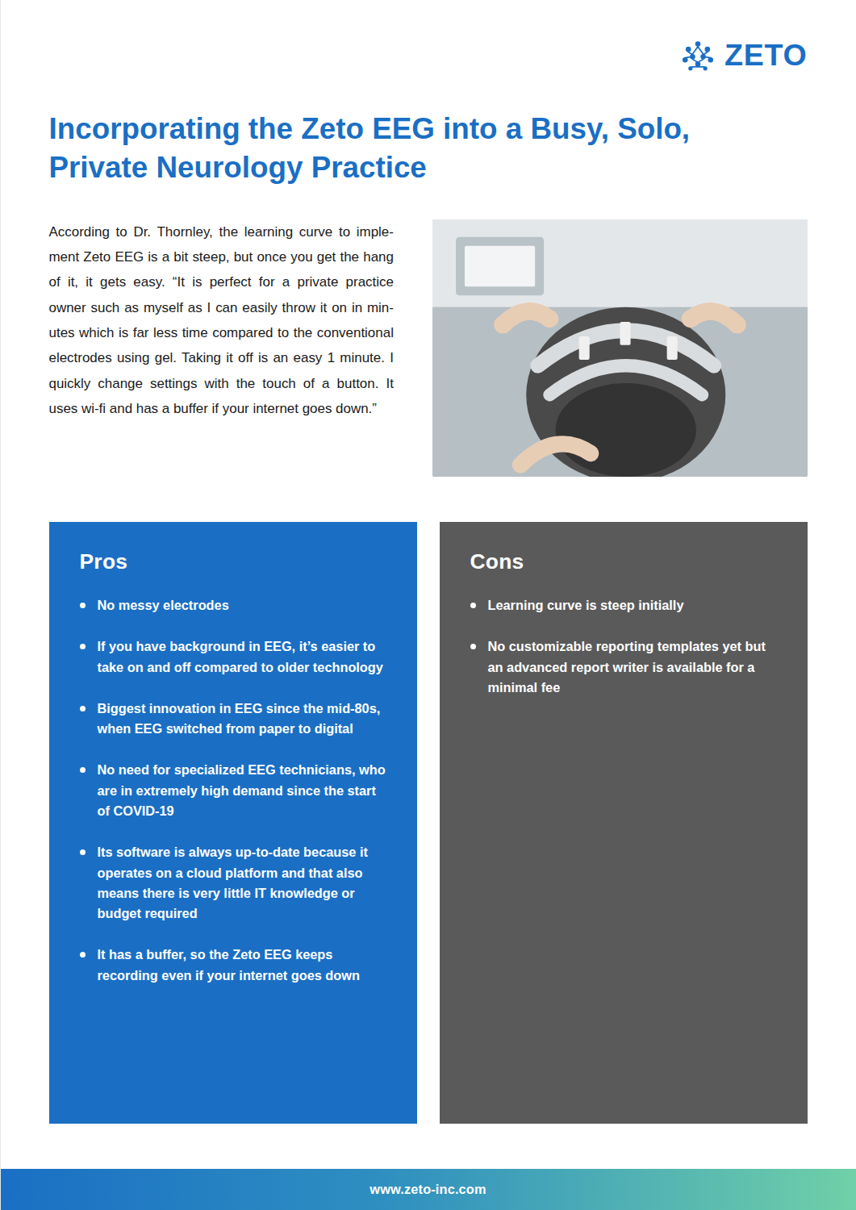ZETO
Incorporating the Zeto EEG into a Busy, Solo, Private Neurology Practice
According to Dr. Thornley, the learning curve to implement Zeto EEG is a bit steep, but once you get the hang of it, it gets easy. “It is perfect for a private practice owner such as myself as I can easily throw it on in minutes which is far less time compared to the conventional electrodes using gel. Taking it off is an easy 1 minute. I quickly change settings with the touch of a button. It uses wi-fi and has a buffer if your internet goes down.”
Pros
No messy electrodes
If you have background in EEG, it’s easier to take on and off compared to older technology
Biggest innovation in EEG since the mid-80s, when EEG switched from paper to digital
No need for specialized EEG technicians, who are in extremely high demand since the start of COVID-19
Its software is always up-to-date because it operates on a cloud platform and that also means there is very little IT knowledge or budget required
It has a buffer, so the Zeto EEG keeps recording even if your internet goes down
Cons
Learning curve is steep initially
No customizable reporting templates yet but an advanced report writer is available for a minimal fee
www.zeto-inc.com